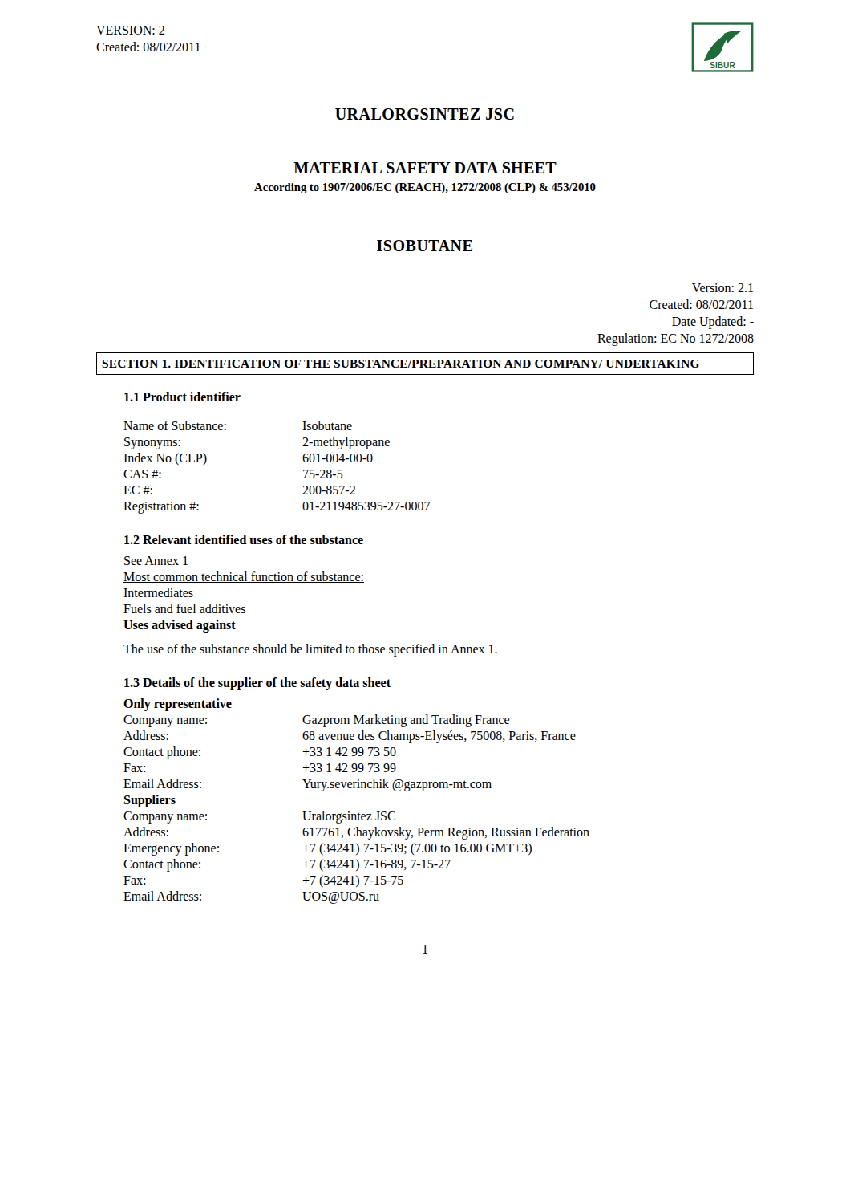VERSION: 2
Created: 08/02/2011
SIBUR
URALORGSINTEZ JSC
MATERIAL SAFETY DATA SHEET
According to 1907/2006/EC (REACH), 1272/2008 (CLP) & 453/2010
ISOBUTANE
Version: 2.1
Created: 08/02/2011
Date Updated: -
Regulation: EC No 1272/2008
SECTION 1. IDENTIFICATION OF THE SUBSTANCE/PREPARATION AND COMPANY/ UNDERTAKING
1.1 Product identifier
| Name of Substance: | Isobutane |
| Synonyms: | 2-methylpropane |
| Index No (CLP) | 601-004-00-0 |
| CAS #: | 75-28-5 |
| EC #: | 200-857-2 |
| Registration #: | 01-2119485395-27-0007 |
1.2 Relevant identified uses of the substance
See Annex 1
Most common technical function of substance:
Intermediates
Fuels and fuel additives
Uses advised against
The use of the substance should be limited to those specified in Annex 1.
1.3 Details of the supplier of the safety data sheet
Only representative
| Company name: | Gazprom Marketing and Trading France |
| Address: | 68 avenue des Champs-Elysées, 75008, Paris, France |
| Contact phone: | +33 1 42 99 73 50 |
| Fax: | +33 1 42 99 73 99 |
| Email Address: | Yury.severinchik @gazprom-mt.com |
Suppliers
| Company name: | Uralorgsintez JSC |
| Address: | 617761, Chaykovsky, Perm Region, Russian Federation |
| Emergency phone: | +7 (34241) 7-15-39; (7.00 to 16.00 GMT+3) |
| Contact phone: | +7 (34241) 7-16-89, 7-15-27 |
| Fax: | +7 (34241) 7-15-75 |
| Email Address: | UOS@UOS.ru |
1